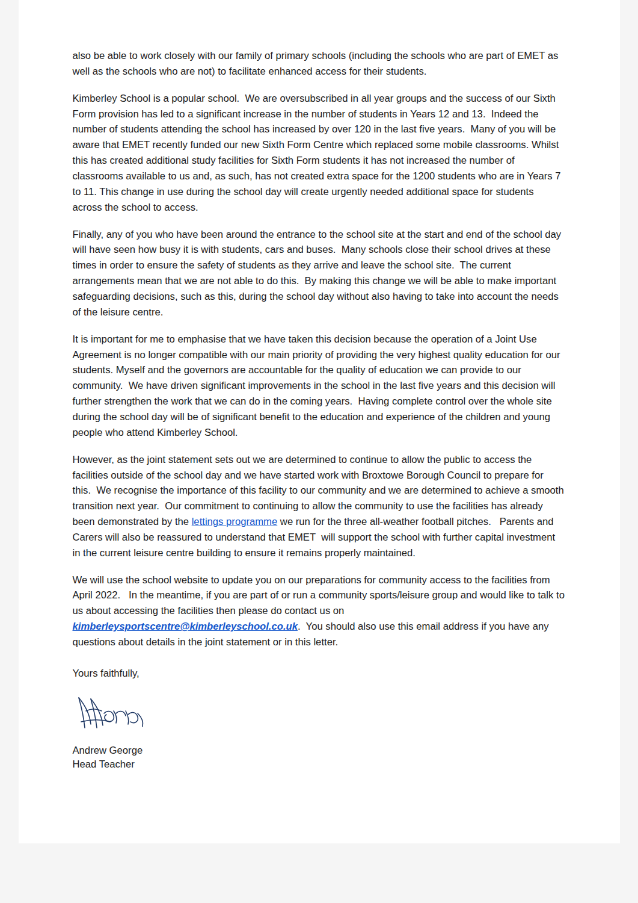also be able to work closely with our family of primary schools (including the schools who are part of EMET as well as the schools who are not) to facilitate enhanced access for their students.
Kimberley School is a popular school. We are oversubscribed in all year groups and the success of our Sixth Form provision has led to a significant increase in the number of students in Years 12 and 13. Indeed the number of students attending the school has increased by over 120 in the last five years. Many of you will be aware that EMET recently funded our new Sixth Form Centre which replaced some mobile classrooms. Whilst this has created additional study facilities for Sixth Form students it has not increased the number of classrooms available to us and, as such, has not created extra space for the 1200 students who are in Years 7 to 11. This change in use during the school day will create urgently needed additional space for students across the school to access.
Finally, any of you who have been around the entrance to the school site at the start and end of the school day will have seen how busy it is with students, cars and buses. Many schools close their school drives at these times in order to ensure the safety of students as they arrive and leave the school site. The current arrangements mean that we are not able to do this. By making this change we will be able to make important safeguarding decisions, such as this, during the school day without also having to take into account the needs of the leisure centre.
It is important for me to emphasise that we have taken this decision because the operation of a Joint Use Agreement is no longer compatible with our main priority of providing the very highest quality education for our students. Myself and the governors are accountable for the quality of education we can provide to our community. We have driven significant improvements in the school in the last five years and this decision will further strengthen the work that we can do in the coming years. Having complete control over the whole site during the school day will be of significant benefit to the education and experience of the children and young people who attend Kimberley School.
However, as the joint statement sets out we are determined to continue to allow the public to access the facilities outside of the school day and we have started work with Broxtowe Borough Council to prepare for this. We recognise the importance of this facility to our community and we are determined to achieve a smooth transition next year. Our commitment to continuing to allow the community to use the facilities has already been demonstrated by the lettings programme we run for the three all-weather football pitches. Parents and Carers will also be reassured to understand that EMET will support the school with further capital investment in the current leisure centre building to ensure it remains properly maintained.
We will use the school website to update you on our preparations for community access to the facilities from April 2022. In the meantime, if you are part of or run a community sports/leisure group and would like to talk to us about accessing the facilities then please do contact us on kimberleysportscentre@kimberleyschool.co.uk. You should also use this email address if you have any questions about details in the joint statement or in this letter.
Yours faithfully,
Andrew George
Head Teacher